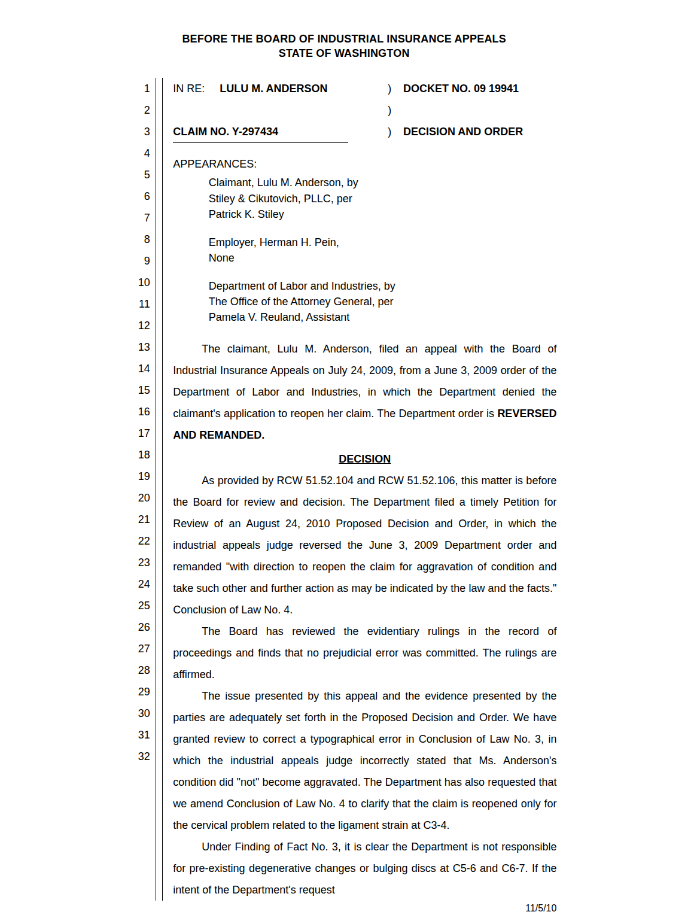BEFORE THE BOARD OF INDUSTRIAL INSURANCE APPEALS
STATE OF WASHINGTON
1
2
3
4
5
6
7
8
9
10
11
12
13
14
15
16
17
18
19
20
21
22
23
24
25
26
27
28
29
30
31
32
| IN RE: LULU M. ANDERSON | ) | DOCKET NO. 09 19941 |
| | ) | |
| CLAIM NO. Y-297434 | ) | DECISION AND ORDER |
APPEARANCES:
Claimant, Lulu M. Anderson, by
Stiley & Cikutovich, PLLC, per
Patrick K. Stiley
Employer, Herman H. Pein,
None
Department of Labor and Industries, by
The Office of the Attorney General, per
Pamela V. Reuland, Assistant
The claimant, Lulu M. Anderson, filed an appeal with the Board of Industrial Insurance Appeals on July 24, 2009, from a June 3, 2009 order of the Department of Labor and Industries, in which the Department denied the claimant's application to reopen her claim. The Department order is REVERSED AND REMANDED.
DECISION
As provided by RCW 51.52.104 and RCW 51.52.106, this matter is before the Board for review and decision. The Department filed a timely Petition for Review of an August 24, 2010 Proposed Decision and Order, in which the industrial appeals judge reversed the June 3, 2009 Department order and remanded "with direction to reopen the claim for aggravation of condition and take such other and further action as may be indicated by the law and the facts." Conclusion of Law No. 4.
The Board has reviewed the evidentiary rulings in the record of proceedings and finds that no prejudicial error was committed. The rulings are affirmed.
The issue presented by this appeal and the evidence presented by the parties are adequately set forth in the Proposed Decision and Order. We have granted review to correct a typographical error in Conclusion of Law No. 3, in which the industrial appeals judge incorrectly stated that Ms. Anderson's condition did "not" become aggravated. The Department has also requested that we amend Conclusion of Law No. 4 to clarify that the claim is reopened only for the cervical problem related to the ligament strain at C3-4.
Under Finding of Fact No. 3, it is clear the Department is not responsible for pre-existing degenerative changes or bulging discs at C5-6 and C6-7. If the intent of the Department's request
11/5/10